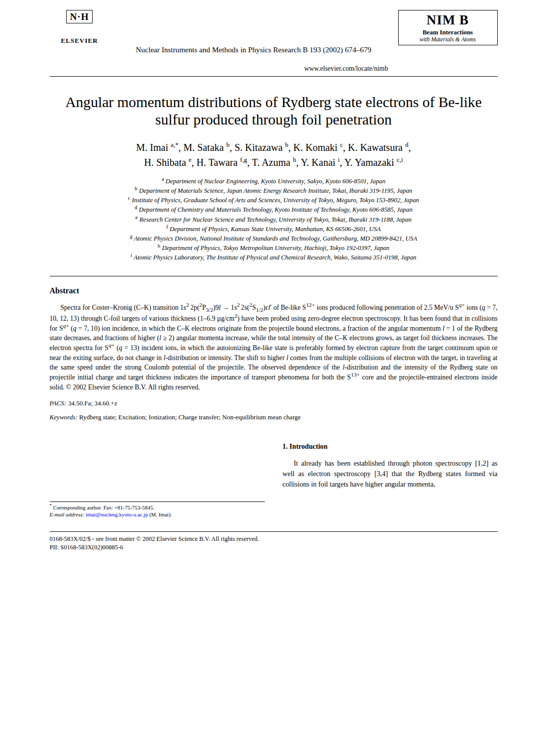N·H
ELSEVIER
Nuclear Instruments and Methods in Physics Research B 193 (2002) 674–679
www.elsevier.com/locate/nimb
NIM B
Beam Interactions
with Materials & Atoms
Angular momentum distributions of Rydberg state electrons of Be-like sulfur produced through foil penetration
M. Imai a,*, M. Sataka b, S. Kitazawa b, K. Komaki c, K. Kawatsura d,
H. Shibata e, H. Tawara f,g, T. Azuma h, Y. Kanai i, Y. Yamazaki c,i
a Department of Nuclear Engineering, Kyoto University, Sakyo, Kyoto 606-8501, Japan
b Department of Materials Science, Japan Atomic Energy Research Institute, Tokai, Ibaraki 319-1195, Japan
c Institute of Physics, Graduate School of Arts and Sciences, University of Tokyo, Meguro, Tokyo 153-8902, Japan
d Department of Chemistry and Materials Technology, Kyoto Institute of Technology, Kyoto 606-8585, Japan
e Research Center for Nuclear Science and Technology, University of Tokyo, Tokai, Ibaraki 319-1188, Japan
f Department of Physics, Kansas State University, Manhattan, KS 66506-2601, USA
g Atomic Physics Division, National Institute of Standards and Technology, Gaithersburg, MD 20899-8421, USA
h Department of Physics, Tokyo Metropolitan University, Hachioji, Tokyo 192-0397, Japan
i Atomic Physics Laboratory, The Institute of Physical and Chemical Research, Wako, Saitama 351-0198, Japan
Abstract
Spectra for Coster–Kronig (C–K) transition 1s2 2p(2P3/2)9l → 1s2 2s(2S1/2)εl′ of Be-like S12+ ions produced following penetration of 2.5 MeV/u Sq+ ions (q = 7, 10, 12, 13) through C-foil targets of various thickness (1–6.9 µg/cm2) have been probed using zero-degree electron spectroscopy. It has been found that in collisions for Sq+ (q = 7, 10) ion incidence, in which the C–K electrons originate from the projectile bound electrons, a fraction of the angular momentum l = 1 of the Rydberg state decreases, and fractions of higher (l ≥ 2) angular momenta increase, while the total intensity of the C–K electrons grows, as target foil thickness increases. The electron spectra for Sq+ (q = 13) incident ions, in which the autoionizing Be-like state is preferably formed by electron capture from the target continuum upon or near the exiting surface, do not change in l-distribution or intensity. The shift to higher l comes from the multiple collisions of electron with the target, in traveling at the same speed under the strong Coulomb potential of the projectile. The observed dependence of the l-distribution and the intensity of the Rydberg state on projectile initial charge and target thickness indicates the importance of transport phenomena for both the S13+ core and the projectile-entrained electrons inside solid. © 2002 Elsevier Science B.V. All rights reserved.
PACS: 34.50.Fa; 34.60.+z
Keywords: Rydberg state; Excitation; Ionization; Charge transfer; Non-equilibrium mean charge
* Corresponding author. Fax: +81-75-753-5845.
E-mail address: imai@nucleng.kyoto-u.ac.jp (M. Imai).
1. Introduction
It already has been established through photon spectroscopy [1,2] as well as electron spectroscopy [3,4] that the Rydberg states formed via collisions in foil targets have higher angular momenta,
0168-583X/02/$ - see front matter © 2002 Elsevier Science B.V. All rights reserved.
PII: S0168-583X(02)00885-6